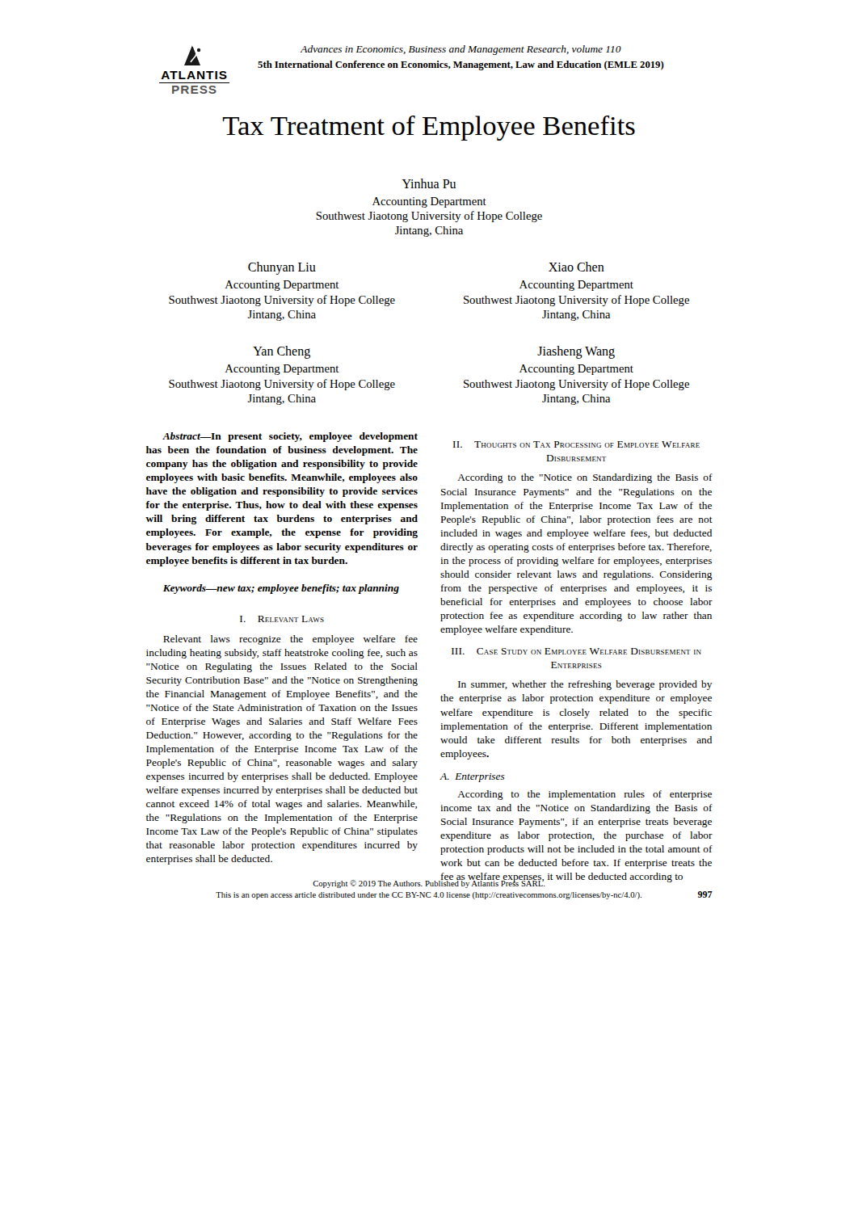ATLANTIS
PRESS
Advances in Economics, Business and Management Research, volume 110
5th International Conference on Economics, Management, Law and Education (EMLE 2019)
Tax Treatment of Employee Benefits
Yinhua Pu
Accounting Department
Southwest Jiaotong University of Hope College
Jintang, China
Chunyan Liu
Accounting Department
Southwest Jiaotong University of Hope College
Jintang, China
Xiao Chen
Accounting Department
Southwest Jiaotong University of Hope College
Jintang, China
Yan Cheng
Accounting Department
Southwest Jiaotong University of Hope College
Jintang, China
Jiasheng Wang
Accounting Department
Southwest Jiaotong University of Hope College
Jintang, China
Abstract—In present society, employee development has been the foundation of business development. The company has the obligation and responsibility to provide employees with basic benefits. Meanwhile, employees also have the obligation and responsibility to provide services for the enterprise. Thus, how to deal with these expenses will bring different tax burdens to enterprises and employees. For example, the expense for providing beverages for employees as labor security expenditures or employee benefits is different in tax burden.
Keywords—new tax; employee benefits; tax planning
I. Relevant Laws
Relevant laws recognize the employee welfare fee including heating subsidy, staff heatstroke cooling fee, such as "Notice on Regulating the Issues Related to the Social Security Contribution Base" and the "Notice on Strengthening the Financial Management of Employee Benefits", and the "Notice of the State Administration of Taxation on the Issues of Enterprise Wages and Salaries and Staff Welfare Fees Deduction." However, according to the "Regulations for the Implementation of the Enterprise Income Tax Law of the People's Republic of China", reasonable wages and salary expenses incurred by enterprises shall be deducted. Employee welfare expenses incurred by enterprises shall be deducted but cannot exceed 14% of total wages and salaries. Meanwhile, the "Regulations on the Implementation of the Enterprise Income Tax Law of the People's Republic of China" stipulates that reasonable labor protection expenditures incurred by enterprises shall be deducted.
II. Thoughts on Tax Processing of Employee Welfare Disbursement
According to the "Notice on Standardizing the Basis of Social Insurance Payments" and the "Regulations on the Implementation of the Enterprise Income Tax Law of the People's Republic of China", labor protection fees are not included in wages and employee welfare fees, but deducted directly as operating costs of enterprises before tax. Therefore, in the process of providing welfare for employees, enterprises should consider relevant laws and regulations. Considering from the perspective of enterprises and employees, it is beneficial for enterprises and employees to choose labor protection fee as expenditure according to law rather than employee welfare expenditure.
III. Case Study on Employee Welfare Disbursement in Enterprises
In summer, whether the refreshing beverage provided by the enterprise as labor protection expenditure or employee welfare expenditure is closely related to the specific implementation of the enterprise. Different implementation would take different results for both enterprises and employees.
A. Enterprises
According to the implementation rules of enterprise income tax and the "Notice on Standardizing the Basis of Social Insurance Payments", if an enterprise treats beverage expenditure as labor protection, the purchase of labor protection products will not be included in the total amount of work but can be deducted before tax. If enterprise treats the fee as welfare expenses, it will be deducted according to
Copyright © 2019 The Authors. Published by Atlantis Press SARL.
This is an open access article distributed under the CC BY-NC 4.0 license (http://creativecommons.org/licenses/by-nc/4.0/). 997